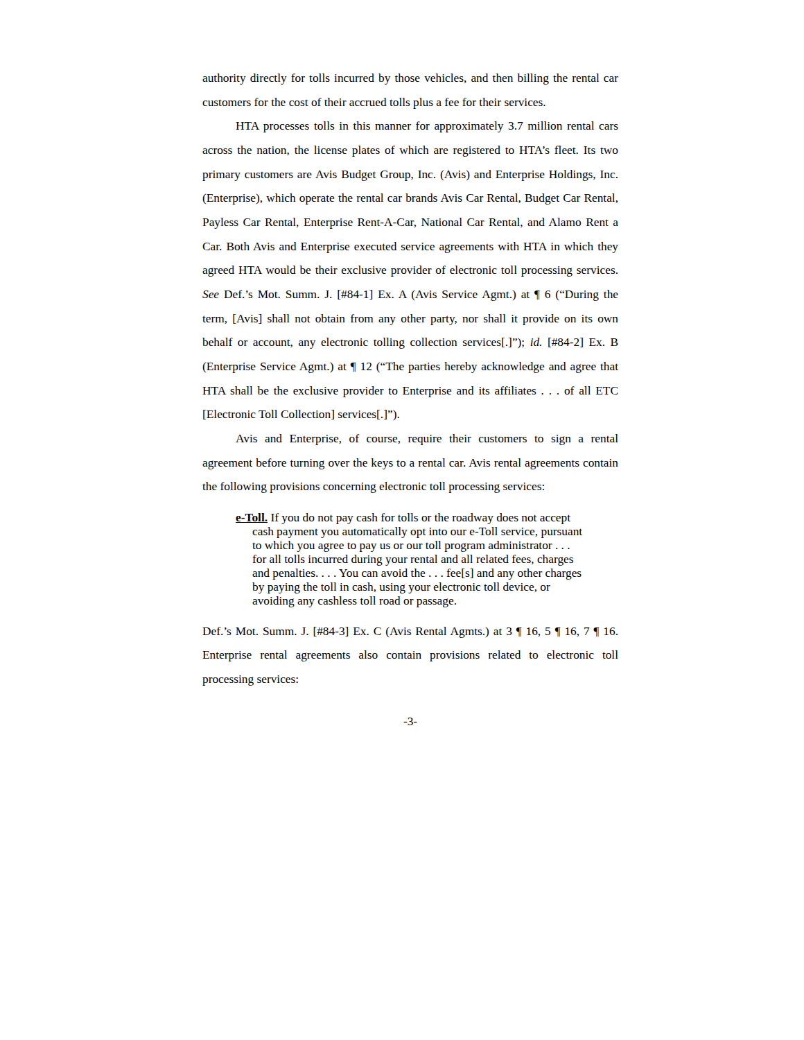authority directly for tolls incurred by those vehicles, and then billing the rental car customers for the cost of their accrued tolls plus a fee for their services.
HTA processes tolls in this manner for approximately 3.7 million rental cars across the nation, the license plates of which are registered to HTA’s fleet. Its two primary customers are Avis Budget Group, Inc. (Avis) and Enterprise Holdings, Inc. (Enterprise), which operate the rental car brands Avis Car Rental, Budget Car Rental, Payless Car Rental, Enterprise Rent-A-Car, National Car Rental, and Alamo Rent a Car. Both Avis and Enterprise executed service agreements with HTA in which they agreed HTA would be their exclusive provider of electronic toll processing services. See Def.’s Mot. Summ. J. [#84-1] Ex. A (Avis Service Agmt.) at ¶ 6 (“During the term, [Avis] shall not obtain from any other party, nor shall it provide on its own behalf or account, any electronic tolling collection services[.]”); id. [#84-2] Ex. B (Enterprise Service Agmt.) at ¶ 12 (“The parties hereby acknowledge and agree that HTA shall be the exclusive provider to Enterprise and its affiliates . . . of all ETC [Electronic Toll Collection] services[.]”).
Avis and Enterprise, of course, require their customers to sign a rental agreement before turning over the keys to a rental car. Avis rental agreements contain the following provisions concerning electronic toll processing services:
e-Toll. If you do not pay cash for tolls or the roadway does not accept cash payment you automatically opt into our e-Toll service, pursuant to which you agree to pay us or our toll program administrator . . . for all tolls incurred during your rental and all related fees, charges and penalties. . . . You can avoid the . . . fee[s] and any other charges by paying the toll in cash, using your electronic toll device, or avoiding any cashless toll road or passage.
Def.’s Mot. Summ. J. [#84-3] Ex. C (Avis Rental Agmts.) at 3 ¶ 16, 5 ¶ 16, 7 ¶ 16. Enterprise rental agreements also contain provisions related to electronic toll processing services:
-3-